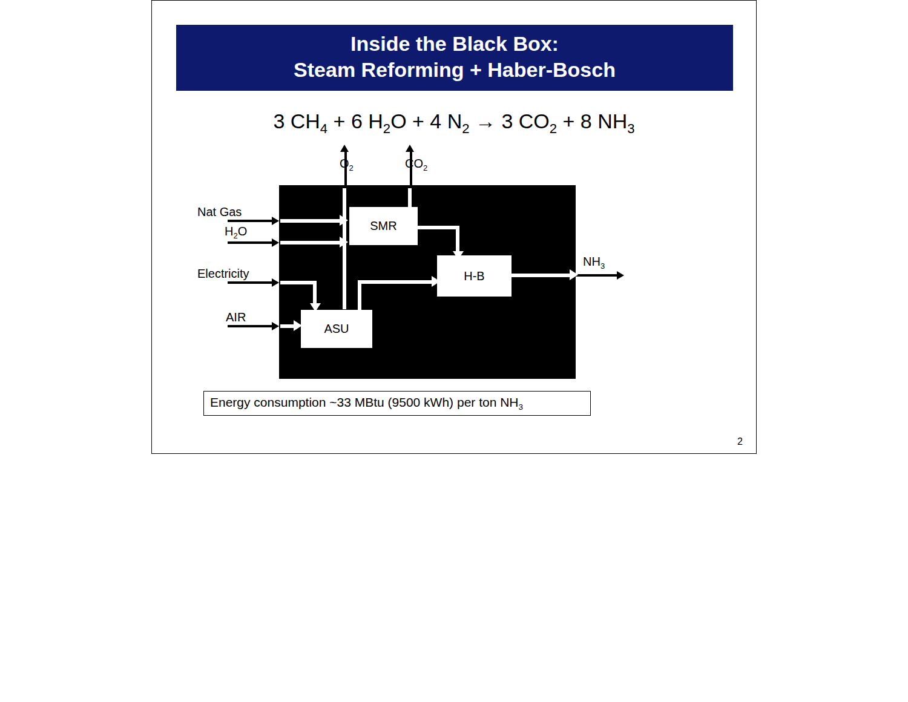Inside the Black Box:
Steam Reforming + Haber-Bosch
3 CH4 + 6 H2O + 4 N2 → 3 CO2 + 8 NH3
SMR
H-B
ASU
O2
CO2
Nat Gas
H2O
Electricity
AIR
H2
N2
NH3
Energy consumption ~33 MBtu (9500 kWh) per ton NH3
2